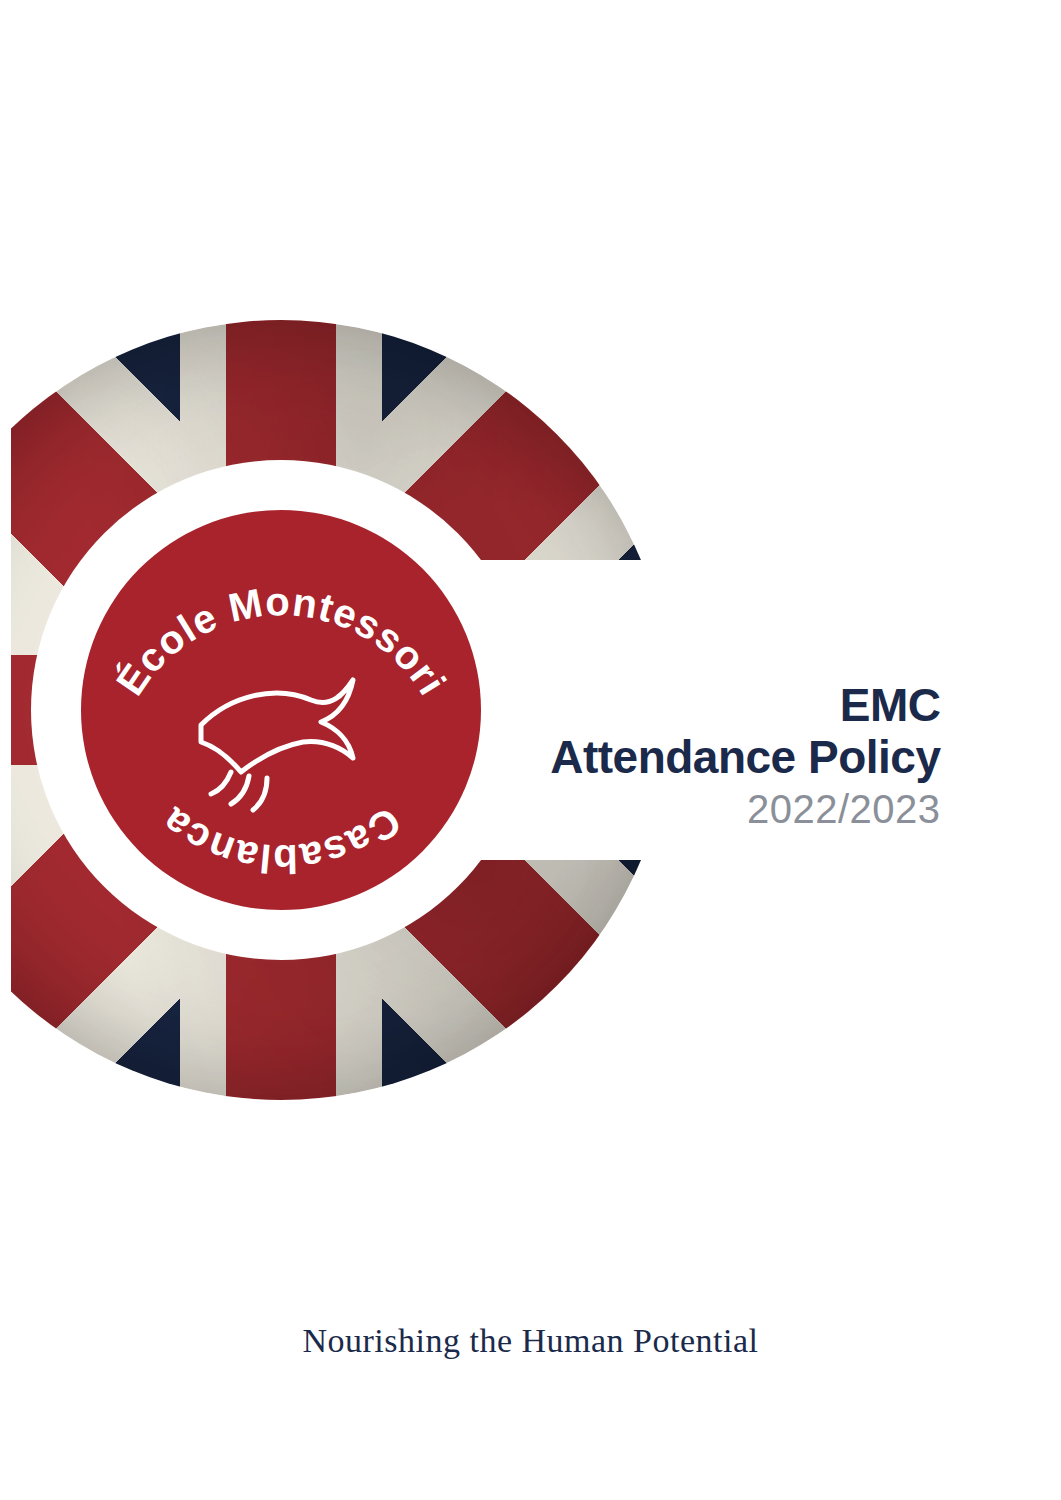École Montessori Casablanca
EMC
Attendance Policy
2022/2023
Nourishing the Human Potential